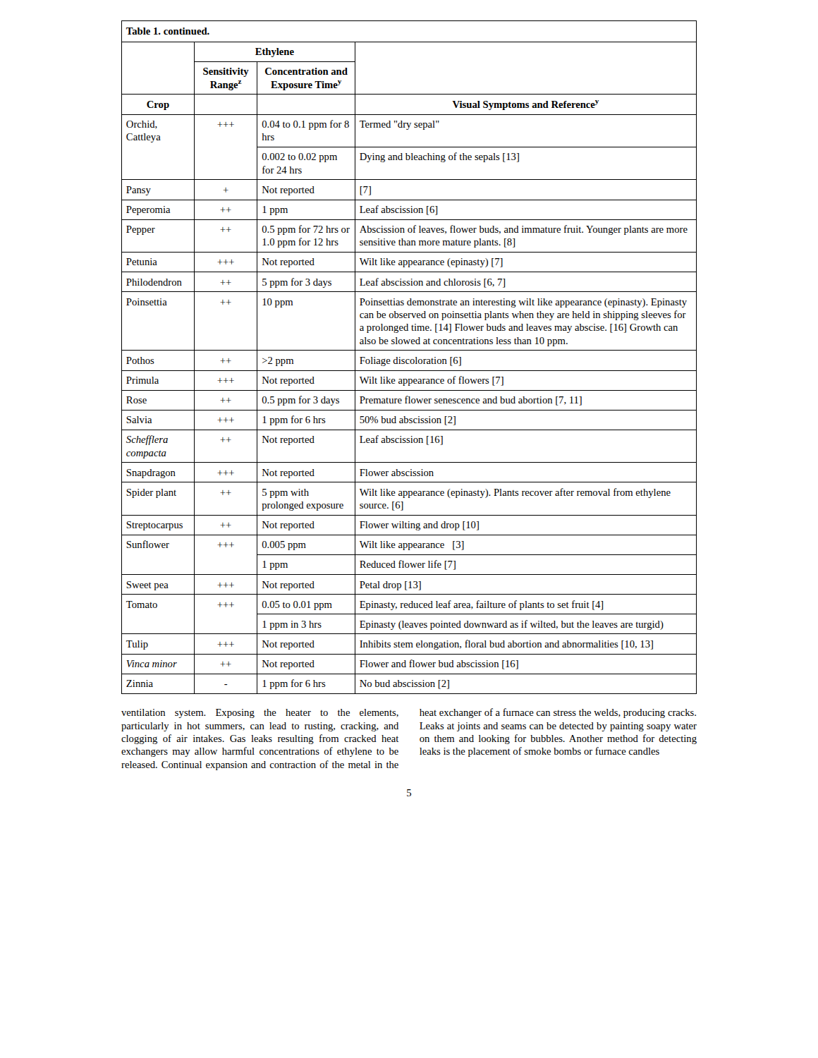Table 1. continued.
| | Ethylene | |
| --- | --- | --- |
| Sensitivity Range z | Concentration and Exposure Time y |
| Crop | | | Visual Symptoms and Reference y |
| Orchid, Cattleya | +++ | 0.04 to 0.1 ppm for 8 hrs | Termed "dry sepal" |
| 0.002 to 0.02 ppm for 24 hrs | Dying and bleaching of the sepals [13] |
| Pansy | + | Not reported | [7] |
| Peperomia | ++ | 1 ppm | Leaf abscission [6] |
| Pepper | ++ | 0.5 ppm for 72 hrs or 1.0 ppm for 12 hrs | Abscission of leaves, flower buds, and immature fruit. Younger plants are more sensitive than more mature plants. [8] |
| Petunia | +++ | Not reported | Wilt like appearance (epinasty) [7] |
| Philodendron | ++ | 5 ppm for 3 days | Leaf abscission and chlorosis [6, 7] |
| Poinsettia | ++ | 10 ppm | Poinsettias demonstrate an interesting wilt like appearance (epinasty). Epinasty can be observed on poinsettia plants when they are held in shipping sleeves for a prolonged time. [14] Flower buds and leaves may abscise. [16] Growth can also be slowed at concentrations less than 10 ppm. |
| Pothos | ++ | >2 ppm | Foliage discoloration [6] |
| Primula | +++ | Not reported | Wilt like appearance of flowers [7] |
| Rose | ++ | 0.5 ppm for 3 days | Premature flower senescence and bud abortion [7, 11] |
| Salvia | +++ | 1 ppm for 6 hrs | 50% bud abscission [2] |
| Schefflera compacta | ++ | Not reported | Leaf abscission [16] |
| Snapdragon | +++ | Not reported | Flower abscission |
| Spider plant | ++ | 5 ppm with prolonged exposure | Wilt like appearance (epinasty). Plants recover after removal from ethylene source. [6] |
| Streptocarpus | ++ | Not reported | Flower wilting and drop [10] |
| Sunflower | +++ | 0.005 ppm | Wilt like appearance [3] |
| 1 ppm | Reduced flower life [7] |
| Sweet pea | +++ | Not reported | Petal drop [13] |
| Tomato | +++ | 0.05 to 0.01 ppm | Epinasty, reduced leaf area, failture of plants to set fruit [4] |
| 1 ppm in 3 hrs | Epinasty (leaves pointed downward as if wilted, but the leaves are turgid) |
| Tulip | +++ | Not reported | Inhibits stem elongation, floral bud abortion and abnormalities [10, 13] |
| Vinca minor | ++ | Not reported | Flower and flower bud abscission [16] |
| Zinnia | - | 1 ppm for 6 hrs | No bud abscission [2] |
ventilation system. Exposing the heater to the elements, particularly in hot summers, can lead to rusting, cracking, and clogging of air intakes. Gas leaks resulting from cracked heat exchangers may allow harmful concentrations of ethylene to be released. Continual expansion and contraction of the metal in the heat exchanger of a furnace can stress the welds, producing cracks. Leaks at joints and seams can be detected by painting soapy water on them and looking for bubbles. Another method for detecting leaks is the placement of smoke bombs or furnace candles
5